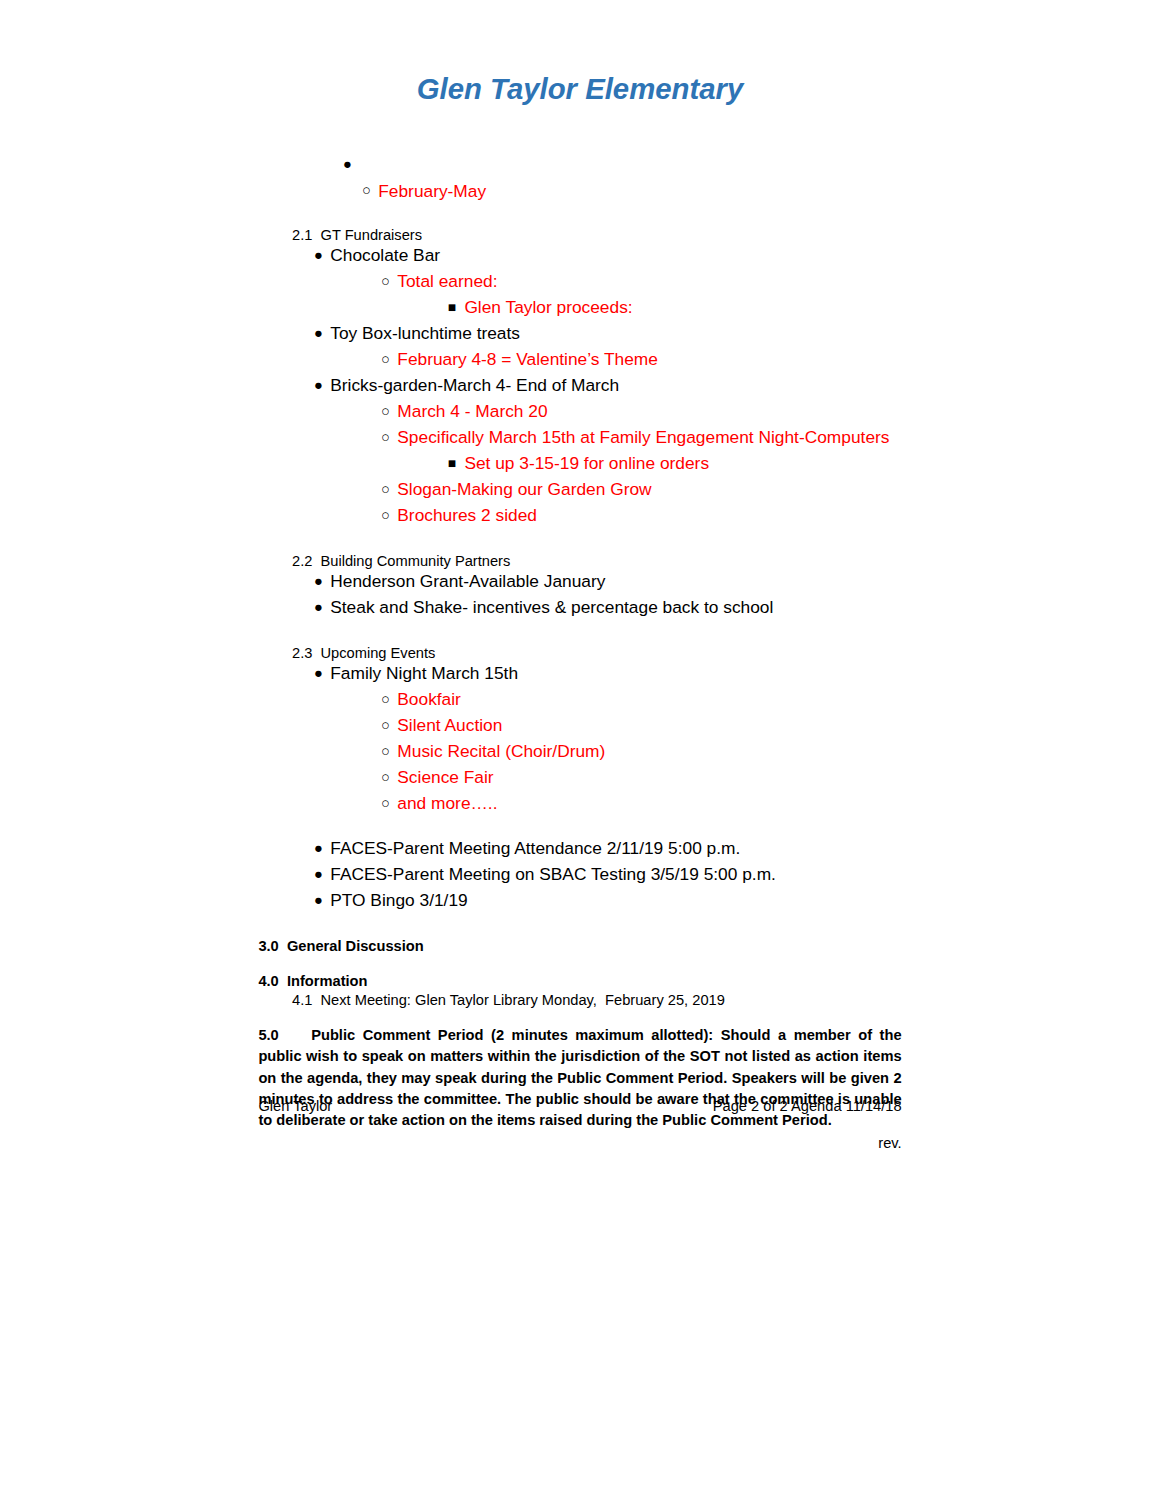Glen Taylor Elementary
February-May
2.1 GT Fundraisers
Chocolate Bar
Total earned:
Glen Taylor proceeds:
Toy Box-lunchtime treats
February 4-8 = Valentine’s Theme
Bricks-garden-March 4- End of March
March 4 - March 20
Specifically March 15th at Family Engagement Night-Computers
Set up 3-15-19 for online orders
Slogan-Making our Garden Grow
Brochures 2 sided
2.2 Building Community Partners
Henderson Grant-Available January
Steak and Shake- incentives & percentage back to school
2.3 Upcoming Events
Family Night March 15th
Bookfair
Silent Auction
Music Recital (Choir/Drum)
Science Fair
and more…..
FACES-Parent Meeting Attendance 2/11/19 5:00 p.m.
FACES-Parent Meeting on SBAC Testing 3/5/19 5:00 p.m.
PTO Bingo 3/1/19
3.0 General Discussion
4.0 Information
4.1 Next Meeting: Glen Taylor Library Monday, February 25, 2019
5.0 Public Comment Period (2 minutes maximum allotted): Should a member of the public wish to speak on matters within the jurisdiction of the SOT not listed as action items on the agenda, they may speak during the Public Comment Period. Speakers will be given 2 minutes to address the committee. The public should be aware that the committee is unable to deliberate or take action on the items raised during the Public Comment Period.
Glen Taylor Page 2 of 2 Agenda 11/14/18
rev.